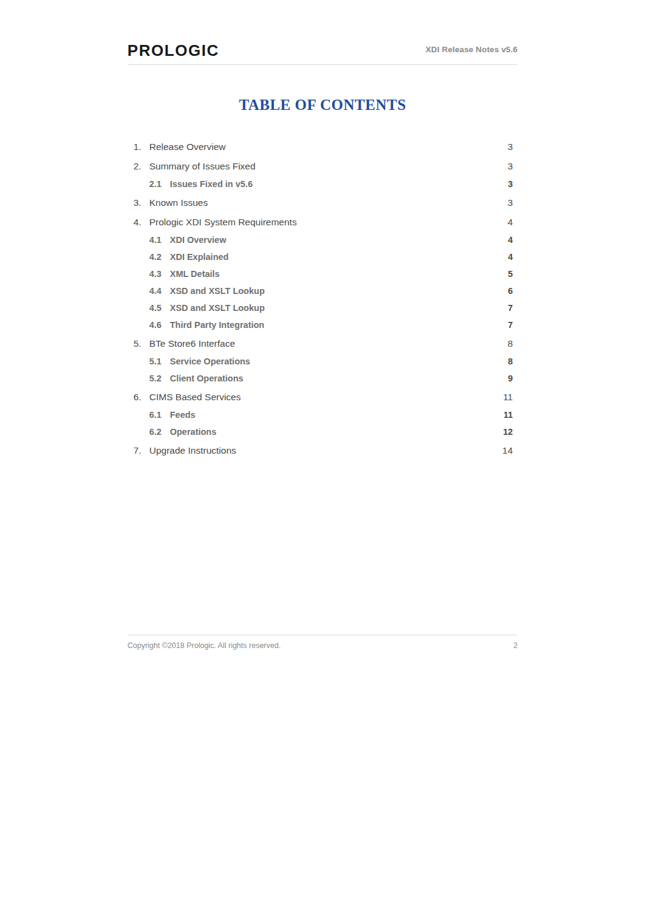PROLOGIC
XDI Release Notes v5.6
TABLE OF CONTENTS
1. Release Overview 3
2. Summary of Issues Fixed 3
2.1 Issues Fixed in v5.63
3. Known Issues 3
4. Prologic XDI System Requirements 4
4.1 XDI Overview 4
4.2 XDI Explained 4
4.3 XML Details 5
4.4 XSD and XSLT Lookup 6
4.5 XSD and XSLT Lookup 7
4.6 Third Party Integration 7
5. BTe Store6 Interface 8
5.1 Service Operations 8
5.2 Client Operations 9
6. CIMS Based Services 11
6.1 Feeds 11
6.2 Operations 12
7. Upgrade Instructions 14
Copyright ©2018 Prologic. All rights reserved.
2